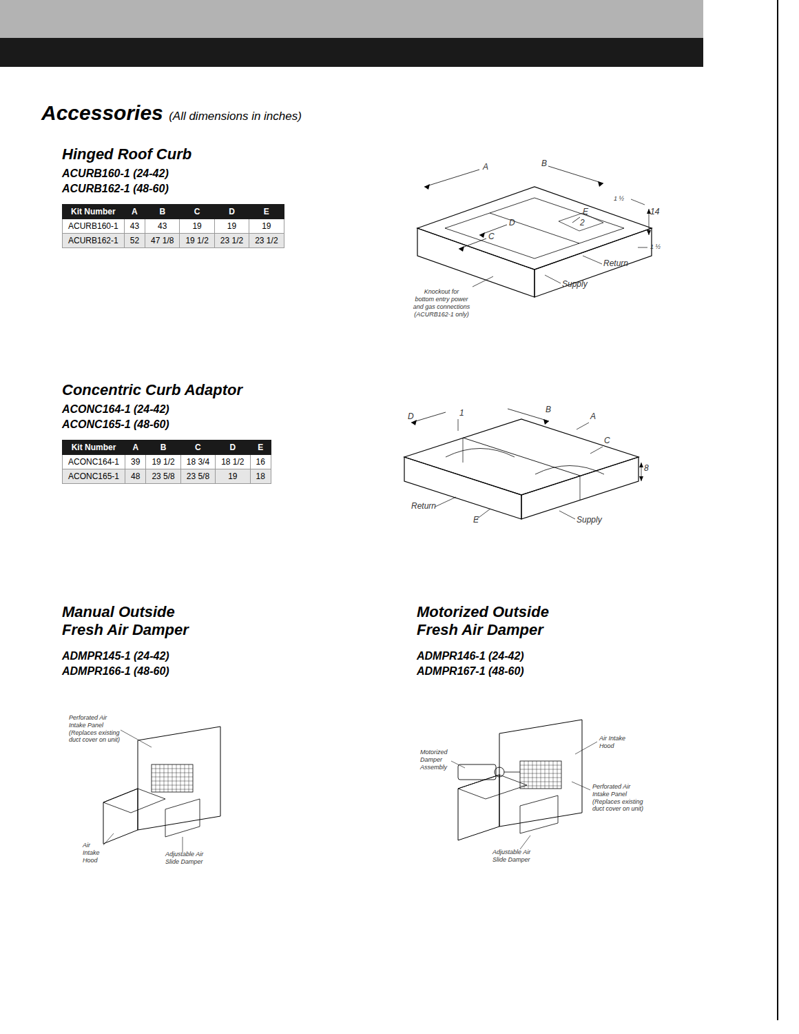Accessories (All dimensions in inches)
Hinged Roof Curb
ACURB160-1 (24-42)
ACURB162-1 (48-60)
| Kit Number | A | B | C | D | E |
| --- | --- | --- | --- | --- | --- |
| ACURB160-1 | 43 | 43 | 19 | 19 | 19 |
| ACURB162-1 | 52 | 47 1/8 | 19 1/2 | 23 1/2 | 23 1/2 |
A B C D E 2 1 ½ 14 1 ½ Return Supply Knockout for bottom entry power and gas connections (ACURB162-1 only)
Concentric Curb Adaptor
ACONC164-1 (24-42)
ACONC165-1 (48-60)
| Kit Number | A | B | C | D | E |
| --- | --- | --- | --- | --- | --- |
| ACONC164-1 | 39 | 19 1/2 | 18 3/4 | 18 1/2 | 16 |
| ACONC165-1 | 48 | 23 5/8 | 23 5/8 | 19 | 18 |
D 1 B A C 8 Return Supply E
Manual Outside
Fresh Air Damper
ADMPR145-1 (24-42)
ADMPR166-1 (48-60)
Perforated Air Intake Panel (Replaces existing duct cover on unit) Air Intake Hood Adjustable Air Slide Damper
Motorized Outside
Fresh Air Damper
ADMPR146-1 (24-42)
ADMPR167-1 (48-60)
Air Intake Hood Perforated Air Intake Panel (Replaces existing duct cover on unit) Motorized Damper Assembly Adjustable Air Slide Damper